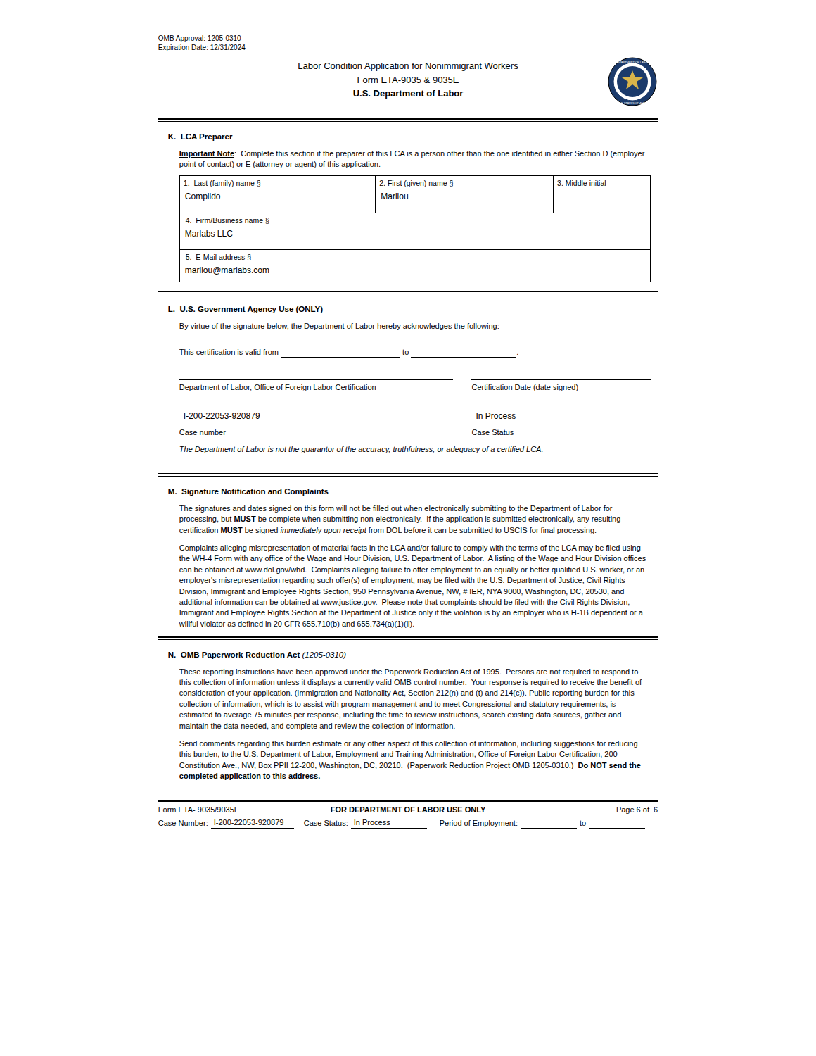OMB Approval: 1205-0310
Expiration Date: 12/31/2024
DEPARTMENT OF LABOR UNITED STATES OF AMERICA
Labor Condition Application for Nonimmigrant Workers
Form ETA-9035 & 9035E
U.S. Department of Labor
K. LCA Preparer
Important Note: Complete this section if the preparer of this LCA is a person other than the one identified in either Section D (employer point of contact) or E (attorney or agent) of this application.
| 1. Last (family) name § Complido | 2. First (given) name § Marilou | 3. Middle initial |
| 4. Firm/Business name § Marlabs LLC |
| 5. E-Mail address § marilou@marlabs.com |
L. U.S. Government Agency Use (ONLY)
By virtue of the signature below, the Department of Labor hereby acknowledges the following:
This certification is valid from to .
Department of Labor, Office of Foreign Labor Certification
Certification Date (date signed)
I-200-22053-920879
Case number
In Process
Case Status
The Department of Labor is not the guarantor of the accuracy, truthfulness, or adequacy of a certified LCA.
M. Signature Notification and Complaints
The signatures and dates signed on this form will not be filled out when electronically submitting to the Department of Labor for processing, but MUST be complete when submitting non-electronically. If the application is submitted electronically, any resulting certification MUST be signed immediately upon receipt from DOL before it can be submitted to USCIS for final processing.
Complaints alleging misrepresentation of material facts in the LCA and/or failure to comply with the terms of the LCA may be filed using the WH-4 Form with any office of the Wage and Hour Division, U.S. Department of Labor. A listing of the Wage and Hour Division offices can be obtained at www.dol.gov/whd. Complaints alleging failure to offer employment to an equally or better qualified U.S. worker, or an employer's misrepresentation regarding such offer(s) of employment, may be filed with the U.S. Department of Justice, Civil Rights Division, Immigrant and Employee Rights Section, 950 Pennsylvania Avenue, NW, # IER, NYA 9000, Washington, DC, 20530, and additional information can be obtained at www.justice.gov. Please note that complaints should be filed with the Civil Rights Division, Immigrant and Employee Rights Section at the Department of Justice only if the violation is by an employer who is H-1B dependent or a willful violator as defined in 20 CFR 655.710(b) and 655.734(a)(1)(ii).
N. OMB Paperwork Reduction Act (1205-0310)
These reporting instructions have been approved under the Paperwork Reduction Act of 1995. Persons are not required to respond to this collection of information unless it displays a currently valid OMB control number. Your response is required to receive the benefit of consideration of your application. (Immigration and Nationality Act, Section 212(n) and (t) and 214(c)). Public reporting burden for this collection of information, which is to assist with program management and to meet Congressional and statutory requirements, is estimated to average 75 minutes per response, including the time to review instructions, search existing data sources, gather and maintain the data needed, and complete and review the collection of information.
Send comments regarding this burden estimate or any other aspect of this collection of information, including suggestions for reducing this burden, to the U.S. Department of Labor, Employment and Training Administration, Office of Foreign Labor Certification, 200 Constitution Ave., NW, Box PPII 12-200, Washington, DC, 20210. (Paperwork Reduction Project OMB 1205-0310.) Do NOT send the completed application to this address.
Form ETA- 9035/9035E
FOR DEPARTMENT OF LABOR USE ONLY
Page 6 of 6
Case Number: I-200-22053-920879 Case Status: In Process Period of Employment: to